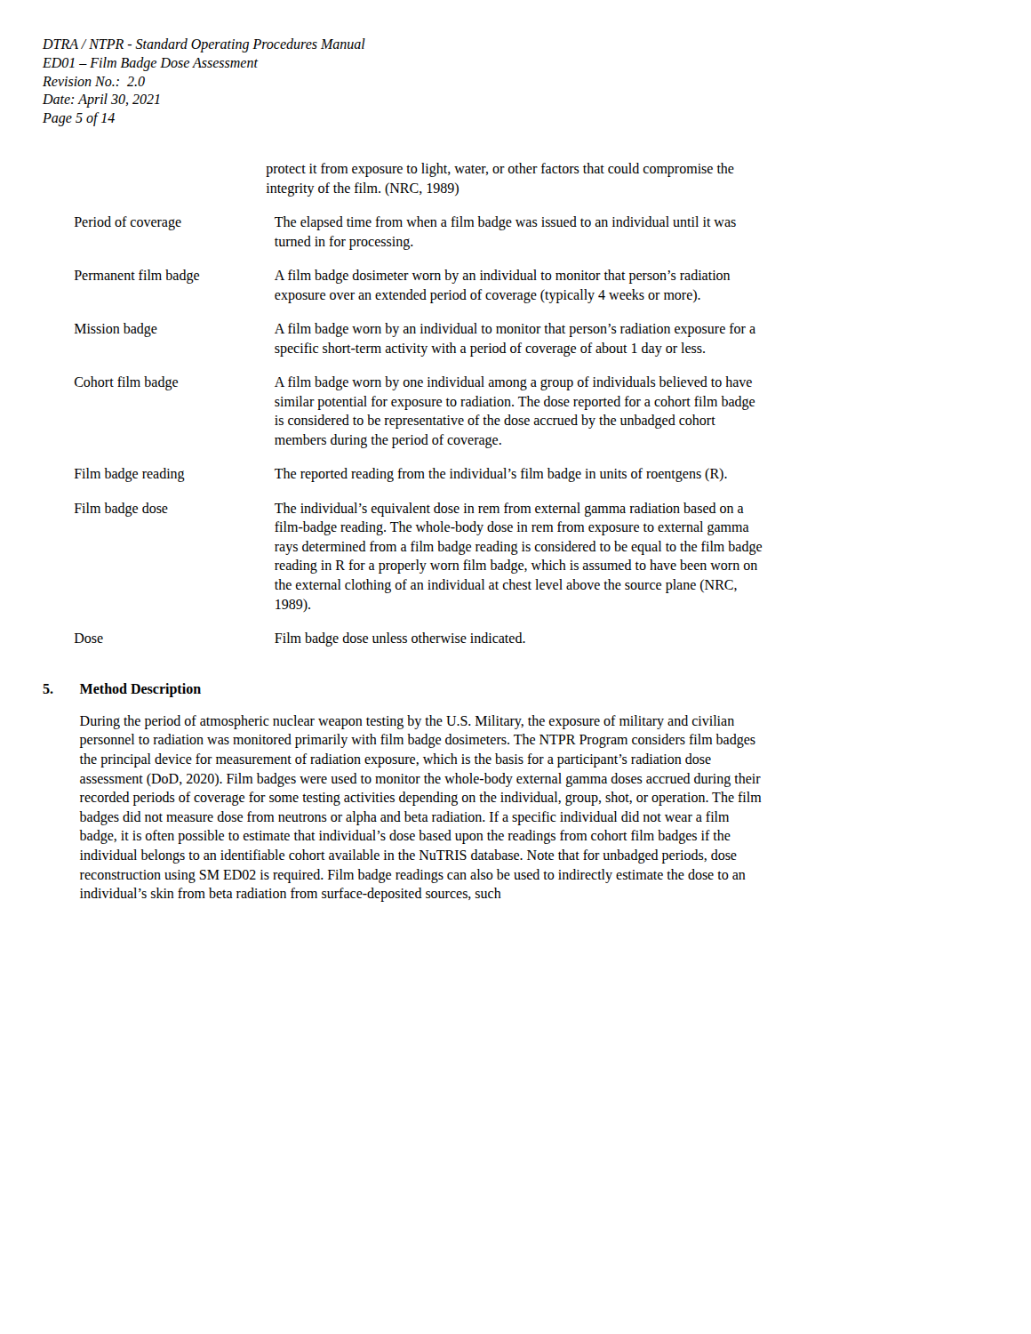DTRA / NTPR - Standard Operating Procedures Manual ED01 – Film Badge Dose Assessment Revision No.: 2.0 Date: April 30, 2021 Page 5 of 14
protect it from exposure to light, water, or other factors that could compromise the integrity of the film. (NRC, 1989)
Period of coverage
The elapsed time from when a film badge was issued to an individual until it was turned in for processing.
Permanent film badge
A film badge dosimeter worn by an individual to monitor that person’s radiation exposure over an extended period of coverage (typically 4 weeks or more).
Mission badge
A film badge worn by an individual to monitor that person’s radiation exposure for a specific short-term activity with a period of coverage of about 1 day or less.
Cohort film badge
A film badge worn by one individual among a group of individuals believed to have similar potential for exposure to radiation. The dose reported for a cohort film badge is considered to be representative of the dose accrued by the unbadged cohort members during the period of coverage.
Film badge reading
The reported reading from the individual’s film badge in units of roentgens (R).
Film badge dose
The individual’s equivalent dose in rem from external gamma radiation based on a film-badge reading. The whole-body dose in rem from exposure to external gamma rays determined from a film badge reading is considered to be equal to the film badge reading in R for a properly worn film badge, which is assumed to have been worn on the external clothing of an individual at chest level above the source plane (NRC, 1989).
Dose
Film badge dose unless otherwise indicated.
5. Method Description
During the period of atmospheric nuclear weapon testing by the U.S. Military, the exposure of military and civilian personnel to radiation was monitored primarily with film badge dosimeters. The NTPR Program considers film badges the principal device for measurement of radiation exposure, which is the basis for a participant’s radiation dose assessment (DoD, 2020). Film badges were used to monitor the whole-body external gamma doses accrued during their recorded periods of coverage for some testing activities depending on the individual, group, shot, or operation. The film badges did not measure dose from neutrons or alpha and beta radiation. If a specific individual did not wear a film badge, it is often possible to estimate that individual’s dose based upon the readings from cohort film badges if the individual belongs to an identifiable cohort available in the NuTRIS database. Note that for unbadged periods, dose reconstruction using SM ED02 is required. Film badge readings can also be used to indirectly estimate the dose to an individual’s skin from beta radiation from surface-deposited sources, such